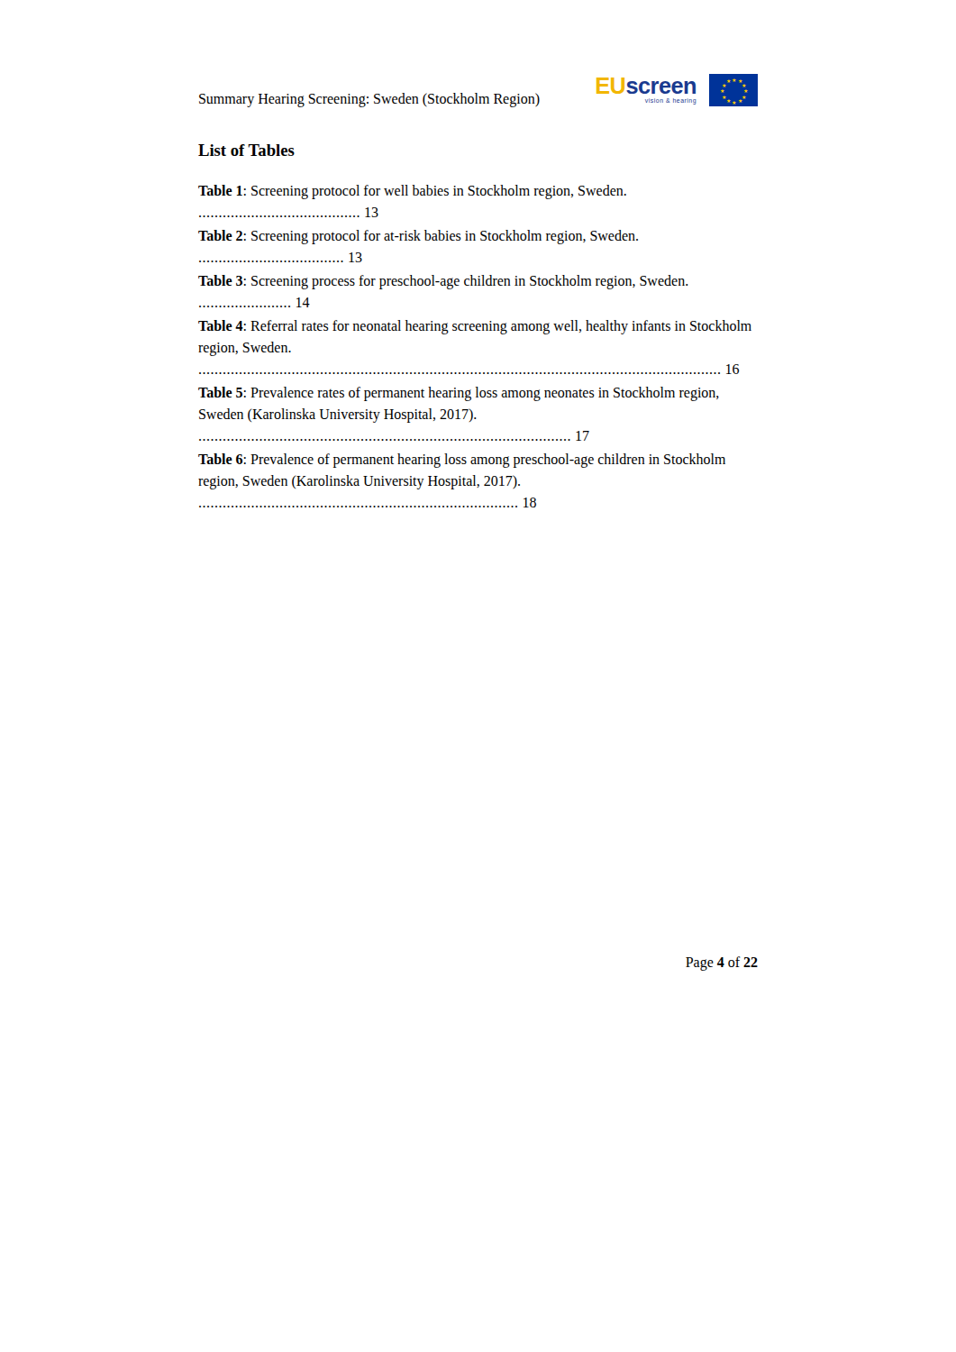Summary Hearing Screening: Sweden (Stockholm Region)
EU screen
vision & hearing
★ ★ ★ ★ ★ ★ ★ ★ ★ ★ ★ ★
List of Tables
Table 1: Screening protocol for well babies in Stockholm region, Sweden. ........................................ 13
Table 2: Screening protocol for at-risk babies in Stockholm region, Sweden. .................................... 13
Table 3: Screening process for preschool-age children in Stockholm region, Sweden. ....................... 14
Table 4: Referral rates for neonatal hearing screening among well, healthy infants in Stockholm region, Sweden. ................................................................................................................................. 16
Table 5: Prevalence rates of permanent hearing loss among neonates in Stockholm region, Sweden (Karolinska University Hospital, 2017). ............................................................................................ 17
Table 6: Prevalence of permanent hearing loss among preschool-age children in Stockholm region, Sweden (Karolinska University Hospital, 2017). ............................................................................... 18
Page 4 of 22